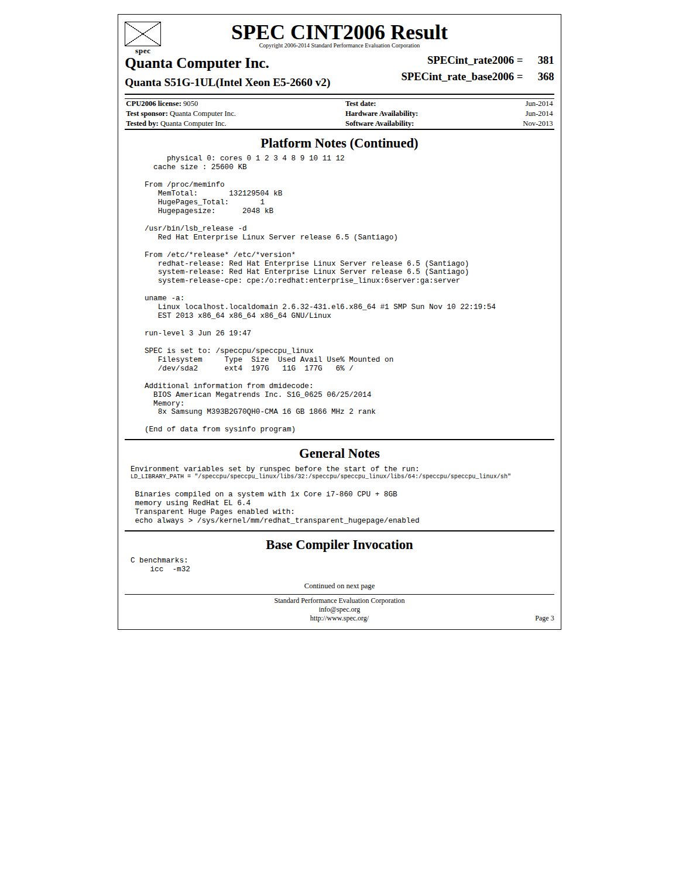spec
SPEC CINT2006 Result
Copyright 2006-2014 Standard Performance Evaluation Corporation
Quanta Computer Inc.
Quanta S51G-1UL(Intel Xeon E5-2660 v2)
SPECint_rate2006 = 381
SPECint_rate_base2006 = 368
| CPU2006 license: 9050 | Test date: | Jun-2014 |
| Test sponsor: Quanta Computer Inc. | Hardware Availability: | Jun-2014 |
| Tested by: Quanta Computer Inc. | Software Availability: | Nov-2013 |
Platform Notes (Continued)
     physical 0: cores 0 1 2 3 4 8 9 10 11 12
  cache size : 25600 KB

From /proc/meminfo
   MemTotal:       132129504 kB
   HugePages_Total:       1
   Hugepagesize:      2048 kB

/usr/bin/lsb_release -d
   Red Hat Enterprise Linux Server release 6.5 (Santiago)

From /etc/*release* /etc/*version*
   redhat-release: Red Hat Enterprise Linux Server release 6.5 (Santiago)
   system-release: Red Hat Enterprise Linux Server release 6.5 (Santiago)
   system-release-cpe: cpe:/o:redhat:enterprise_linux:6server:ga:server

uname -a:
   Linux localhost.localdomain 2.6.32-431.el6.x86_64 #1 SMP Sun Nov 10 22:19:54
   EST 2013 x86_64 x86_64 x86_64 GNU/Linux

run-level 3 Jun 26 19:47

SPEC is set to: /speccpu/speccpu_linux
   Filesystem     Type  Size  Used Avail Use% Mounted on
   /dev/sda2      ext4  197G   11G  177G   6% /

Additional information from dmidecode:
  BIOS American Megatrends Inc. S1G_0625 06/25/2014
  Memory:
   8x Samsung M393B2G70QH0-CMA 16 GB 1866 MHz 2 rank

(End of data from sysinfo program)
General Notes
Environment variables set by runspec before the start of the run:
LD_LIBRARY_PATH = "/speccpu/speccpu_linux/libs/32:/speccpu/speccpu_linux/libs/64:/speccpu/speccpu_linux/sh"
Binaries compiled on a system with 1x Core i7-860 CPU + 8GB
memory using RedHat EL 6.4
Transparent Huge Pages enabled with:
echo always > /sys/kernel/mm/redhat_transparent_hugepage/enabled
Base Compiler Invocation
C benchmarks:
icc -m32
Continued on next page
Standard Performance Evaluation Corporation
info@spec.org
http://www.spec.org/
Page 3